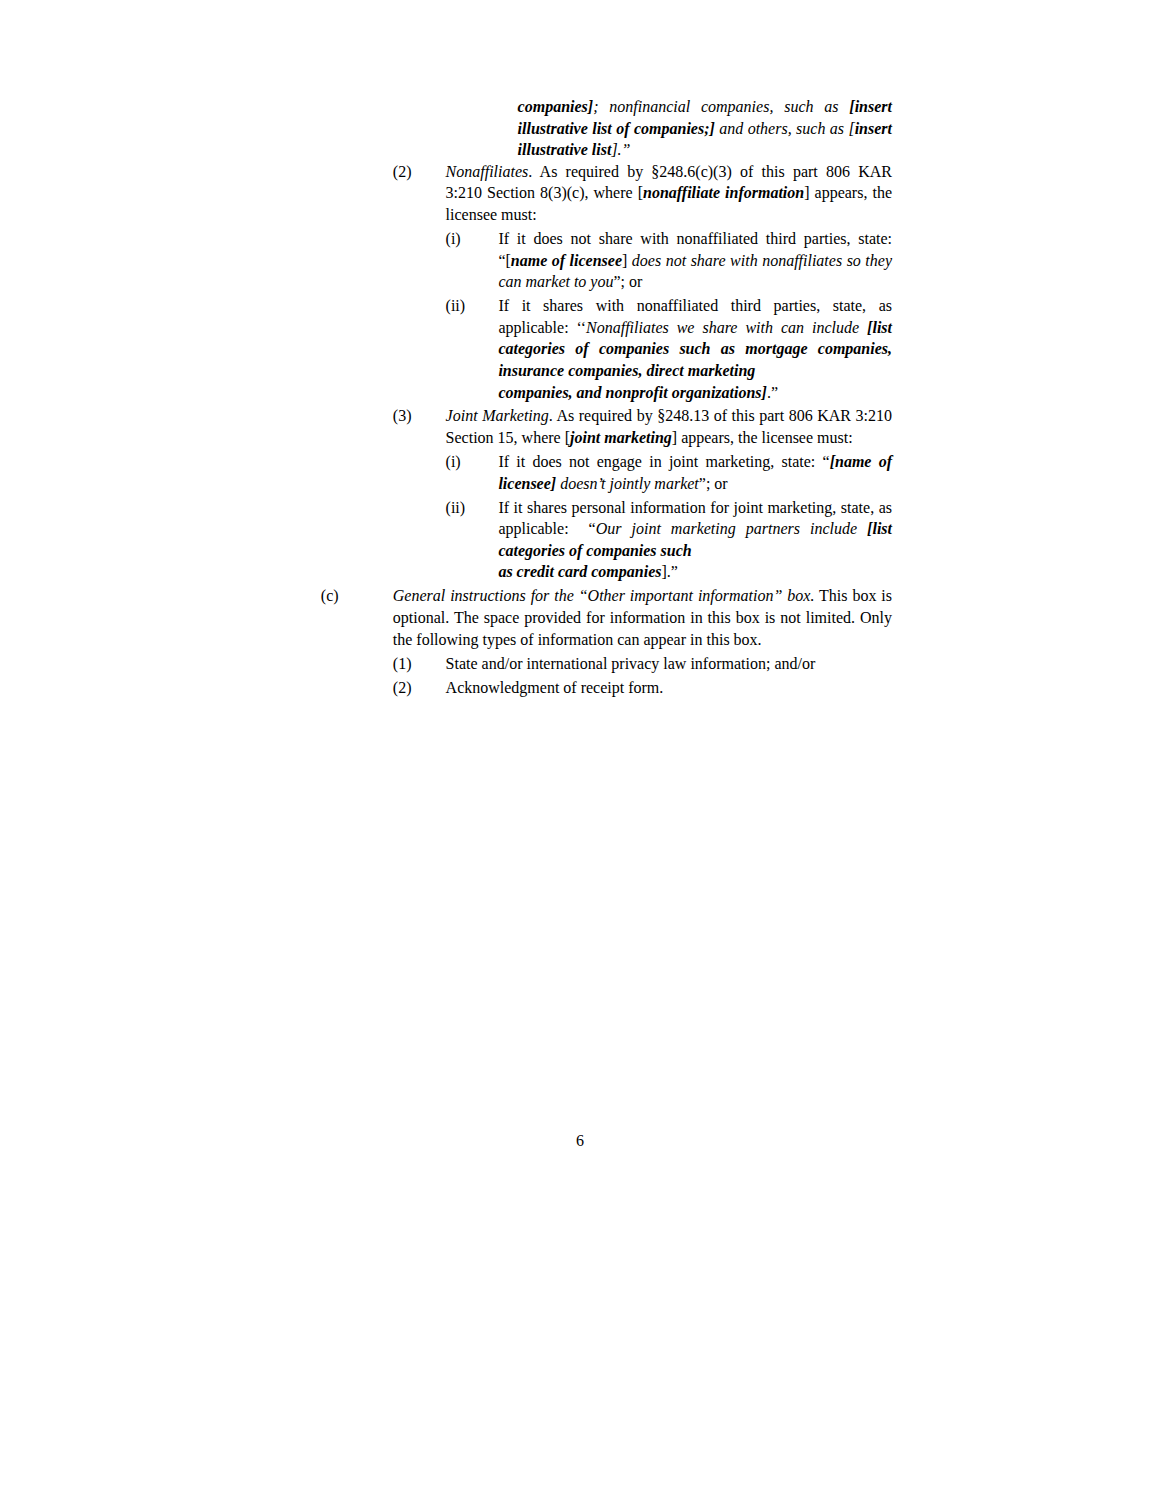companies]; nonfinancial companies, such as [insert illustrative list of companies;] and others, such as [insert illustrative list].”
(2)
Nonaffiliates. As required by §248.6(c)(3) of this part 806 KAR 3:210 Section 8(3)(c), where [nonaffiliate information] appears, the licensee must:
(i)
If it does not share with nonaffiliated third parties, state: “[name of licensee] does not share with nonaffiliates so they can market to you”; or
(ii)
If it shares with nonaffiliated third parties, state, as applicable: ‘‘Nonaffiliates we share with can include [list categories of companies such as mortgage companies, insurance companies, direct marketing
companies, and nonprofit organizations].”
(3)
Joint Marketing. As required by §248.13 of this part 806 KAR 3:210 Section 15, where [joint marketing] appears, the licensee must:
(i)
If it does not engage in joint marketing, state: “[name of licensee] doesn’t jointly market”; or
(ii)
If it shares personal information for joint marketing, state, as applicable: “Our joint marketing partners include [list categories of companies such
as credit card companies].”
(c)
General instructions for the “Other important information” box. This box is optional. The space provided for information in this box is not limited. Only the following types of information can appear in this box.
(1)
State and/or international privacy law information; and/or
(2)
Acknowledgment of receipt form.
6